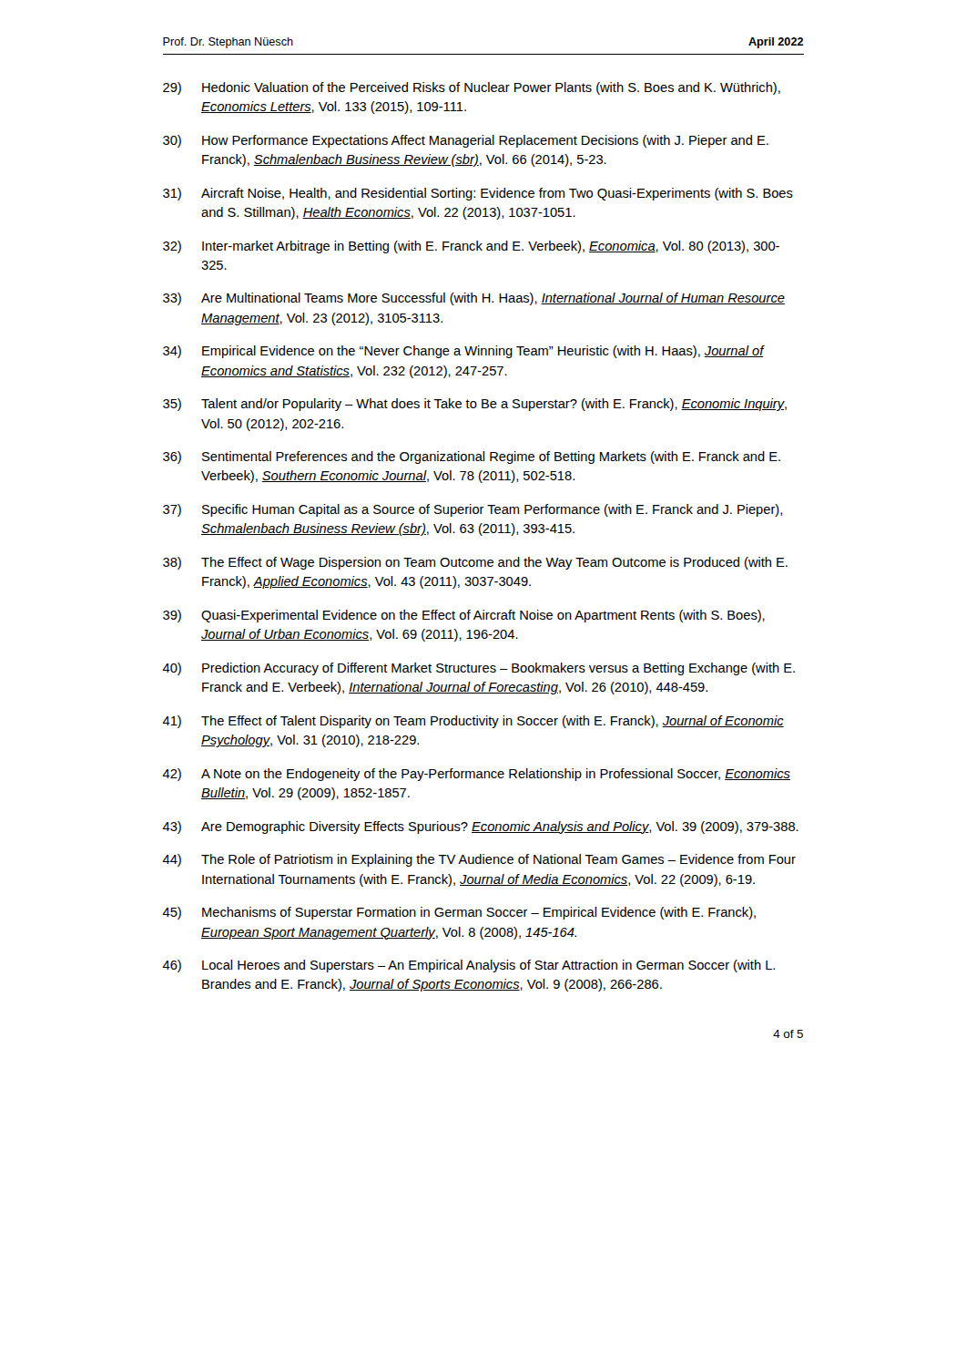Prof. Dr. Stephan Nüesch April 2022
29) Hedonic Valuation of the Perceived Risks of Nuclear Power Plants (with S. Boes and K. Wüthrich), Economics Letters, Vol. 133 (2015), 109-111.
30) How Performance Expectations Affect Managerial Replacement Decisions (with J. Pieper and E. Franck), Schmalenbach Business Review (sbr), Vol. 66 (2014), 5-23.
31) Aircraft Noise, Health, and Residential Sorting: Evidence from Two Quasi-Experiments (with S. Boes and S. Stillman), Health Economics, Vol. 22 (2013), 1037-1051.
32) Inter-market Arbitrage in Betting (with E. Franck and E. Verbeek), Economica, Vol. 80 (2013), 300-325.
33) Are Multinational Teams More Successful (with H. Haas), International Journal of Human Resource Management, Vol. 23 (2012), 3105-3113.
34) Empirical Evidence on the “Never Change a Winning Team” Heuristic (with H. Haas), Journal of Economics and Statistics, Vol. 232 (2012), 247-257.
35) Talent and/or Popularity – What does it Take to Be a Superstar? (with E. Franck), Economic Inquiry, Vol. 50 (2012), 202-216.
36) Sentimental Preferences and the Organizational Regime of Betting Markets (with E. Franck and E. Verbeek), Southern Economic Journal, Vol. 78 (2011), 502-518.
37) Specific Human Capital as a Source of Superior Team Performance (with E. Franck and J. Pieper), Schmalenbach Business Review (sbr), Vol. 63 (2011), 393-415.
38) The Effect of Wage Dispersion on Team Outcome and the Way Team Outcome is Produced (with E. Franck), Applied Economics, Vol. 43 (2011), 3037-3049.
39) Quasi-Experimental Evidence on the Effect of Aircraft Noise on Apartment Rents (with S. Boes), Journal of Urban Economics, Vol. 69 (2011), 196-204.
40) Prediction Accuracy of Different Market Structures – Bookmakers versus a Betting Exchange (with E. Franck and E. Verbeek), International Journal of Forecasting, Vol. 26 (2010), 448-459.
41) The Effect of Talent Disparity on Team Productivity in Soccer (with E. Franck), Journal of Economic Psychology, Vol. 31 (2010), 218-229.
42) A Note on the Endogeneity of the Pay-Performance Relationship in Professional Soccer, Economics Bulletin, Vol. 29 (2009), 1852-1857.
43) Are Demographic Diversity Effects Spurious? Economic Analysis and Policy, Vol. 39 (2009), 379-388.
44) The Role of Patriotism in Explaining the TV Audience of National Team Games – Evidence from Four International Tournaments (with E. Franck), Journal of Media Economics, Vol. 22 (2009), 6-19.
45) Mechanisms of Superstar Formation in German Soccer – Empirical Evidence (with E. Franck), European Sport Management Quarterly, Vol. 8 (2008), 145-164.
46) Local Heroes and Superstars – An Empirical Analysis of Star Attraction in German Soccer (with L. Brandes and E. Franck), Journal of Sports Economics, Vol. 9 (2008), 266-286.
4 of 5